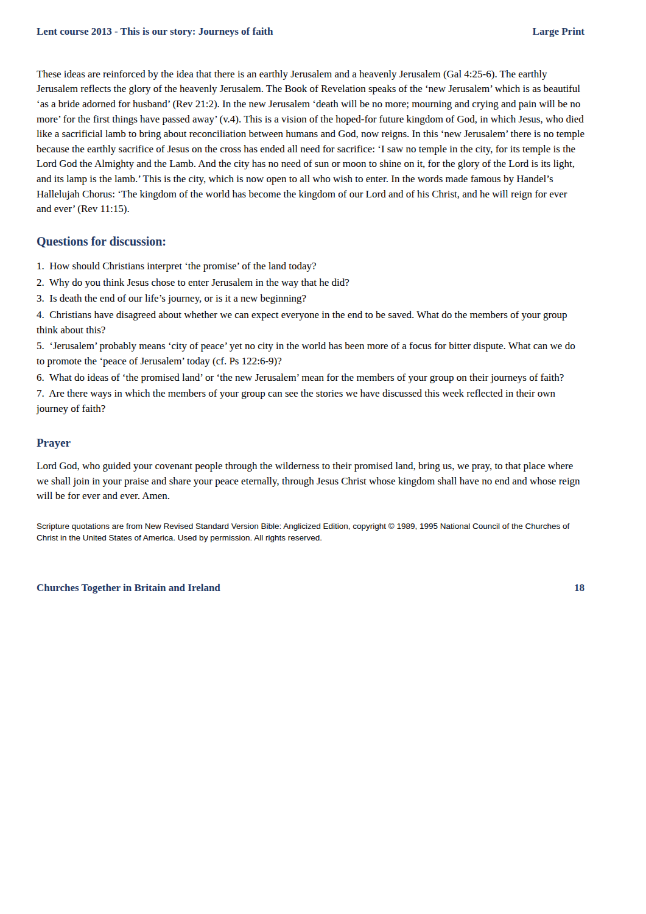Lent course 2013 - This is our story: Journeys of faith Large Print
These ideas are reinforced by the idea that there is an earthly Jerusalem and a heavenly Jerusalem (Gal 4:25-6). The earthly Jerusalem reflects the glory of the heavenly Jerusalem. The Book of Revelation speaks of the ‘new Jerusalem’ which is as beautiful ‘as a bride adorned for husband’ (Rev 21:2). In the new Jerusalem ‘death will be no more; mourning and crying and pain will be no more’ for the first things have passed away’ (v.4). This is a vision of the hoped-for future kingdom of God, in which Jesus, who died like a sacrificial lamb to bring about reconciliation between humans and God, now reigns. In this ‘new Jerusalem’ there is no temple because the earthly sacrifice of Jesus on the cross has ended all need for sacrifice: ‘I saw no temple in the city, for its temple is the Lord God the Almighty and the Lamb. And the city has no need of sun or moon to shine on it, for the glory of the Lord is its light, and its lamp is the lamb.’ This is the city, which is now open to all who wish to enter. In the words made famous by Handel’s Hallelujah Chorus: ‘The kingdom of the world has become the kingdom of our Lord and of his Christ, and he will reign for ever and ever’ (Rev 11:15).
Questions for discussion:
1. How should Christians interpret ‘the promise’ of the land today?
2. Why do you think Jesus chose to enter Jerusalem in the way that he did?
3. Is death the end of our life’s journey, or is it a new beginning?
4. Christians have disagreed about whether we can expect everyone in the end to be saved. What do the members of your group think about this?
5. ‘Jerusalem’ probably means ‘city of peace’ yet no city in the world has been more of a focus for bitter dispute. What can we do to promote the ‘peace of Jerusalem’ today (cf. Ps 122:6-9)?
6. What do ideas of ‘the promised land’ or ‘the new Jerusalem’ mean for the members of your group on their journeys of faith?
7. Are there ways in which the members of your group can see the stories we have discussed this week reflected in their own journey of faith?
Prayer
Lord God, who guided your covenant people through the wilderness to their promised land, bring us, we pray, to that place where we shall join in your praise and share your peace eternally, through Jesus Christ whose kingdom shall have no end and whose reign will be for ever and ever. Amen.
Scripture quotations are from New Revised Standard Version Bible: Anglicized Edition, copyright © 1989, 1995 National Council of the Churches of Christ in the United States of America. Used by permission. All rights reserved.
Churches Together in Britain and Ireland 18